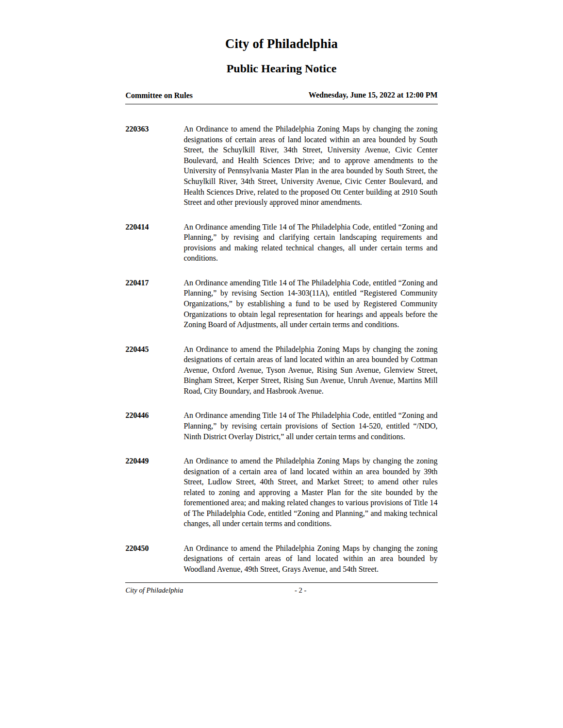City of Philadelphia
Public Hearing Notice
Committee on Rules
Wednesday, June 15, 2022 at 12:00 PM
| 220363 | An Ordinance to amend the Philadelphia Zoning Maps by changing the zoning designations of certain areas of land located within an area bounded by South Street, the Schuylkill River, 34th Street, University Avenue, Civic Center Boulevard, and Health Sciences Drive; and to approve amendments to the University of Pennsylvania Master Plan in the area bounded by South Street, the Schuylkill River, 34th Street, University Avenue, Civic Center Boulevard, and Health Sciences Drive, related to the proposed Ott Center building at 2910 South Street and other previously approved minor amendments. |
| 220414 | An Ordinance amending Title 14 of The Philadelphia Code, entitled “Zoning and Planning,” by revising and clarifying certain landscaping requirements and provisions and making related technical changes, all under certain terms and conditions. |
| 220417 | An Ordinance amending Title 14 of The Philadelphia Code, entitled “Zoning and Planning,” by revising Section 14-303(11A), entitled “Registered Community Organizations,” by establishing a fund to be used by Registered Community Organizations to obtain legal representation for hearings and appeals before the Zoning Board of Adjustments, all under certain terms and conditions. |
| 220445 | An Ordinance to amend the Philadelphia Zoning Maps by changing the zoning designations of certain areas of land located within an area bounded by Cottman Avenue, Oxford Avenue, Tyson Avenue, Rising Sun Avenue, Glenview Street, Bingham Street, Kerper Street, Rising Sun Avenue, Unruh Avenue, Martins Mill Road, City Boundary, and Hasbrook Avenue. |
| 220446 | An Ordinance amending Title 14 of The Philadelphia Code, entitled “Zoning and Planning,” by revising certain provisions of Section 14-520, entitled “/NDO, Ninth District Overlay District,” all under certain terms and conditions. |
| 220449 | An Ordinance to amend the Philadelphia Zoning Maps by changing the zoning designation of a certain area of land located within an area bounded by 39th Street, Ludlow Street, 40th Street, and Market Street; to amend other rules related to zoning and approving a Master Plan for the site bounded by the forementioned area; and making related changes to various provisions of Title 14 of The Philadelphia Code, entitled “Zoning and Planning,” and making technical changes, all under certain terms and conditions. |
| 220450 | An Ordinance to amend the Philadelphia Zoning Maps by changing the zoning designations of certain areas of land located within an area bounded by Woodland Avenue, 49th Street, Grays Avenue, and 54th Street. |
City of Philadelphia - 2 -